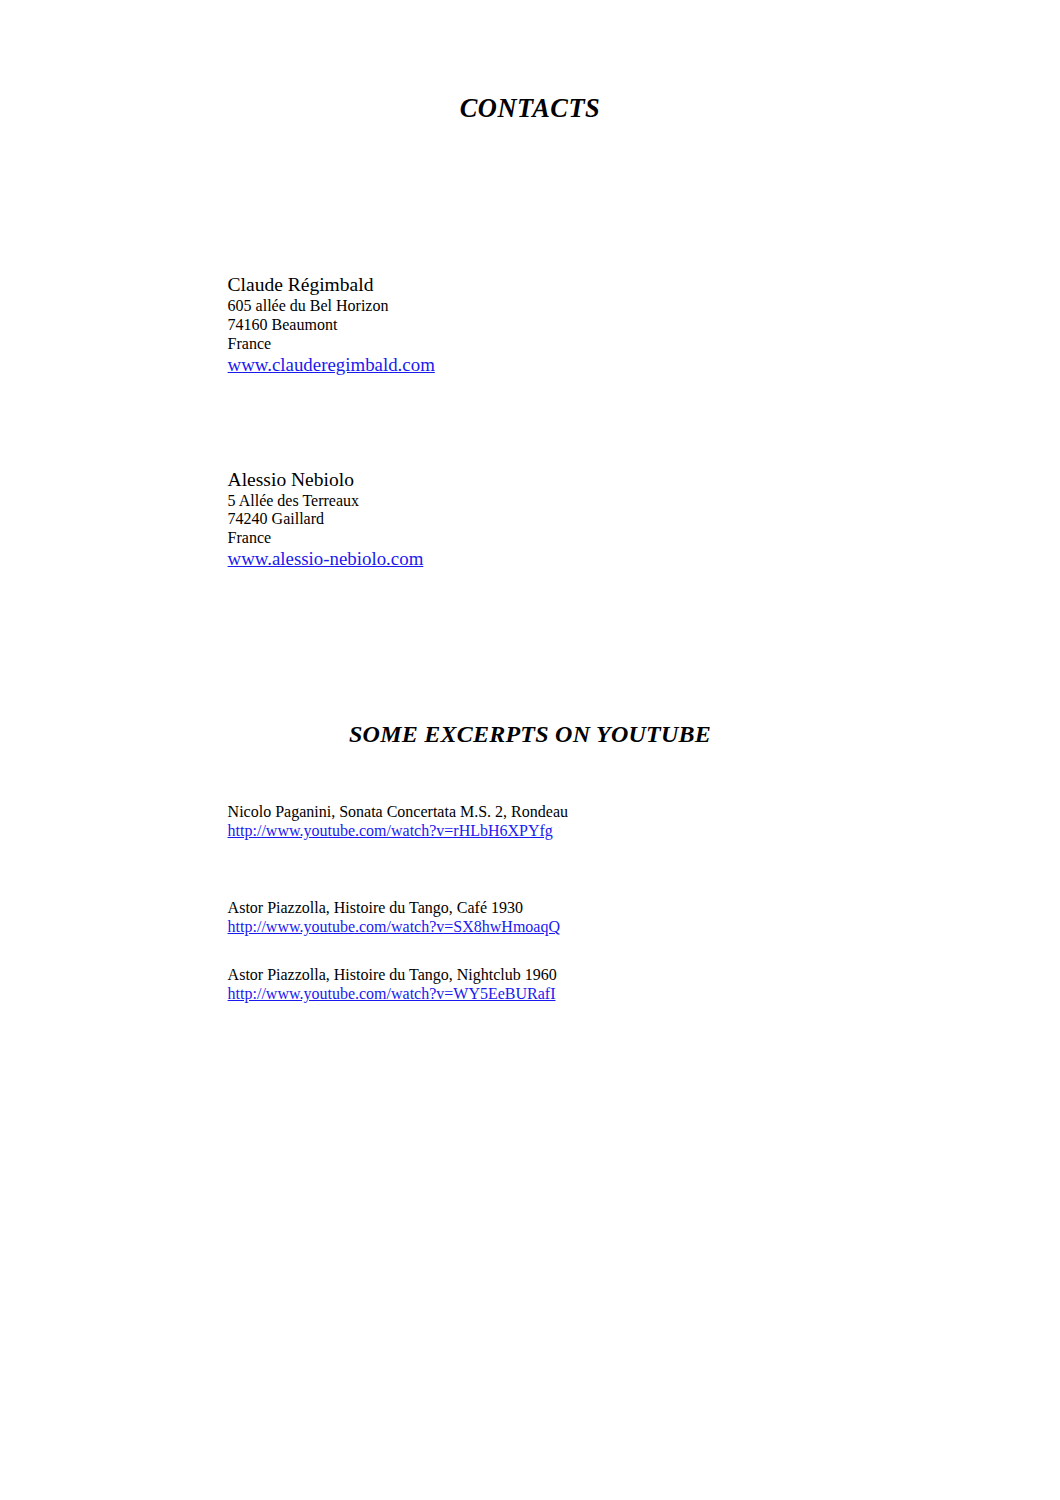CONTACTS
Claude Régimbald 605 allée du Bel Horizon 74160 Beaumont France www.clauderegimbald.com
Alessio Nebiolo 5 Allée des Terreaux 74240 Gaillard France www.alessio-nebiolo.com
SOME EXCERPTS ON YOUTUBE
Nicolo Paganini, Sonata Concertata M.S. 2, Rondeau http://www.youtube.com/watch?v=rHLbH6XPYfg
Astor Piazzolla, Histoire du Tango, Café 1930 http://www.youtube.com/watch?v=SX8hwHmoaqQ
Astor Piazzolla, Histoire du Tango, Nightclub 1960 http://www.youtube.com/watch?v=WY5EeBURafI